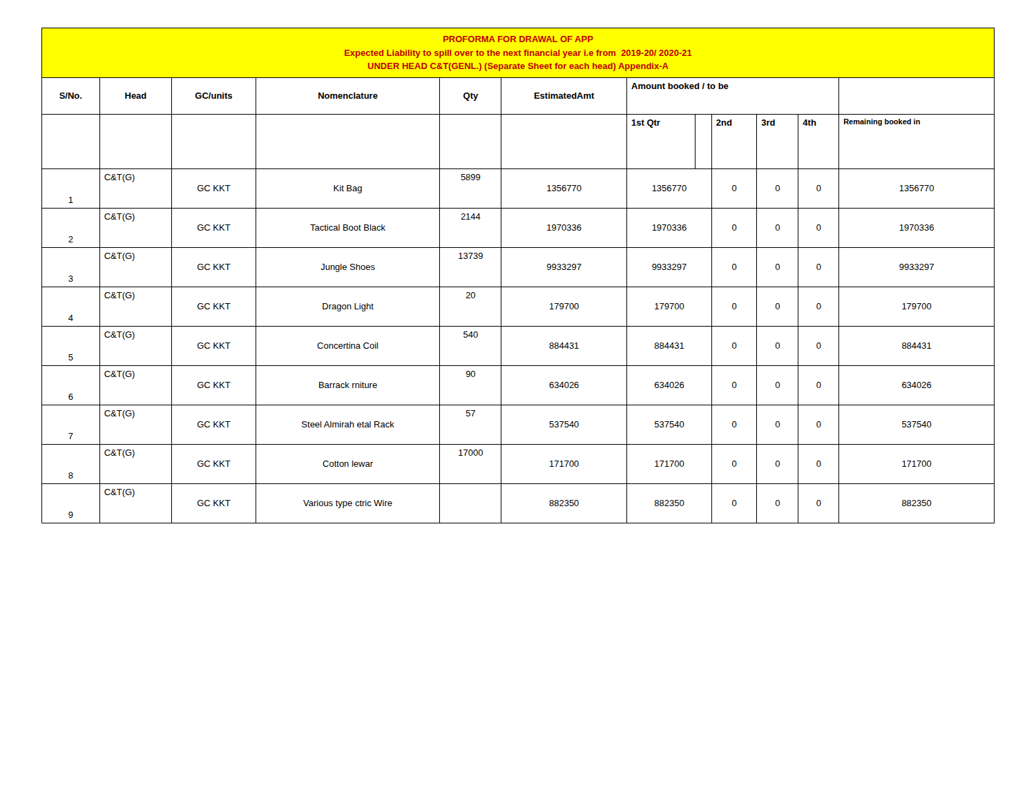| PROFORMA FOR DRAWAL OF APP Expected Liability to spill over to the next financial year i.e from 2019-20/ 2020-21 UNDER HEAD C&T(GENL.) (Separate Sheet for each head) Appendix-A |
| S/No. | Head | GC/units | Nomenclature | Qty | EstimatedAmt | Amount booked / to be | |
| | | | | | | 1st Qtr | | 2nd | 3rd | 4th | Remaining booked in |
| 1 | C&T(G) | GC KKT | Kit Bag | 5899 | 1356770 | 1356770 | 0 | 0 | 0 | 1356770 |
| 2 | C&T(G) | GC KKT | Tactical Boot Black | 2144 | 1970336 | 1970336 | 0 | 0 | 0 | 1970336 |
| 3 | C&T(G) | GC KKT | Jungle Shoes | 13739 | 9933297 | 9933297 | 0 | 0 | 0 | 9933297 |
| 4 | C&T(G) | GC KKT | Dragon Light | 20 | 179700 | 179700 | 0 | 0 | 0 | 179700 |
| 5 | C&T(G) | GC KKT | Concertina Coil | 540 | 884431 | 884431 | 0 | 0 | 0 | 884431 |
| 6 | C&T(G) | GC KKT | Barrack rniture | 90 | 634026 | 634026 | 0 | 0 | 0 | 634026 |
| 7 | C&T(G) | GC KKT | Steel Almirah etal Rack | 57 | 537540 | 537540 | 0 | 0 | 0 | 537540 |
| 8 | C&T(G) | GC KKT | Cotton lewar | 17000 | 171700 | 171700 | 0 | 0 | 0 | 171700 |
| 9 | C&T(G) | GC KKT | Various type ctric Wire | | 882350 | 882350 | 0 | 0 | 0 | 882350 |